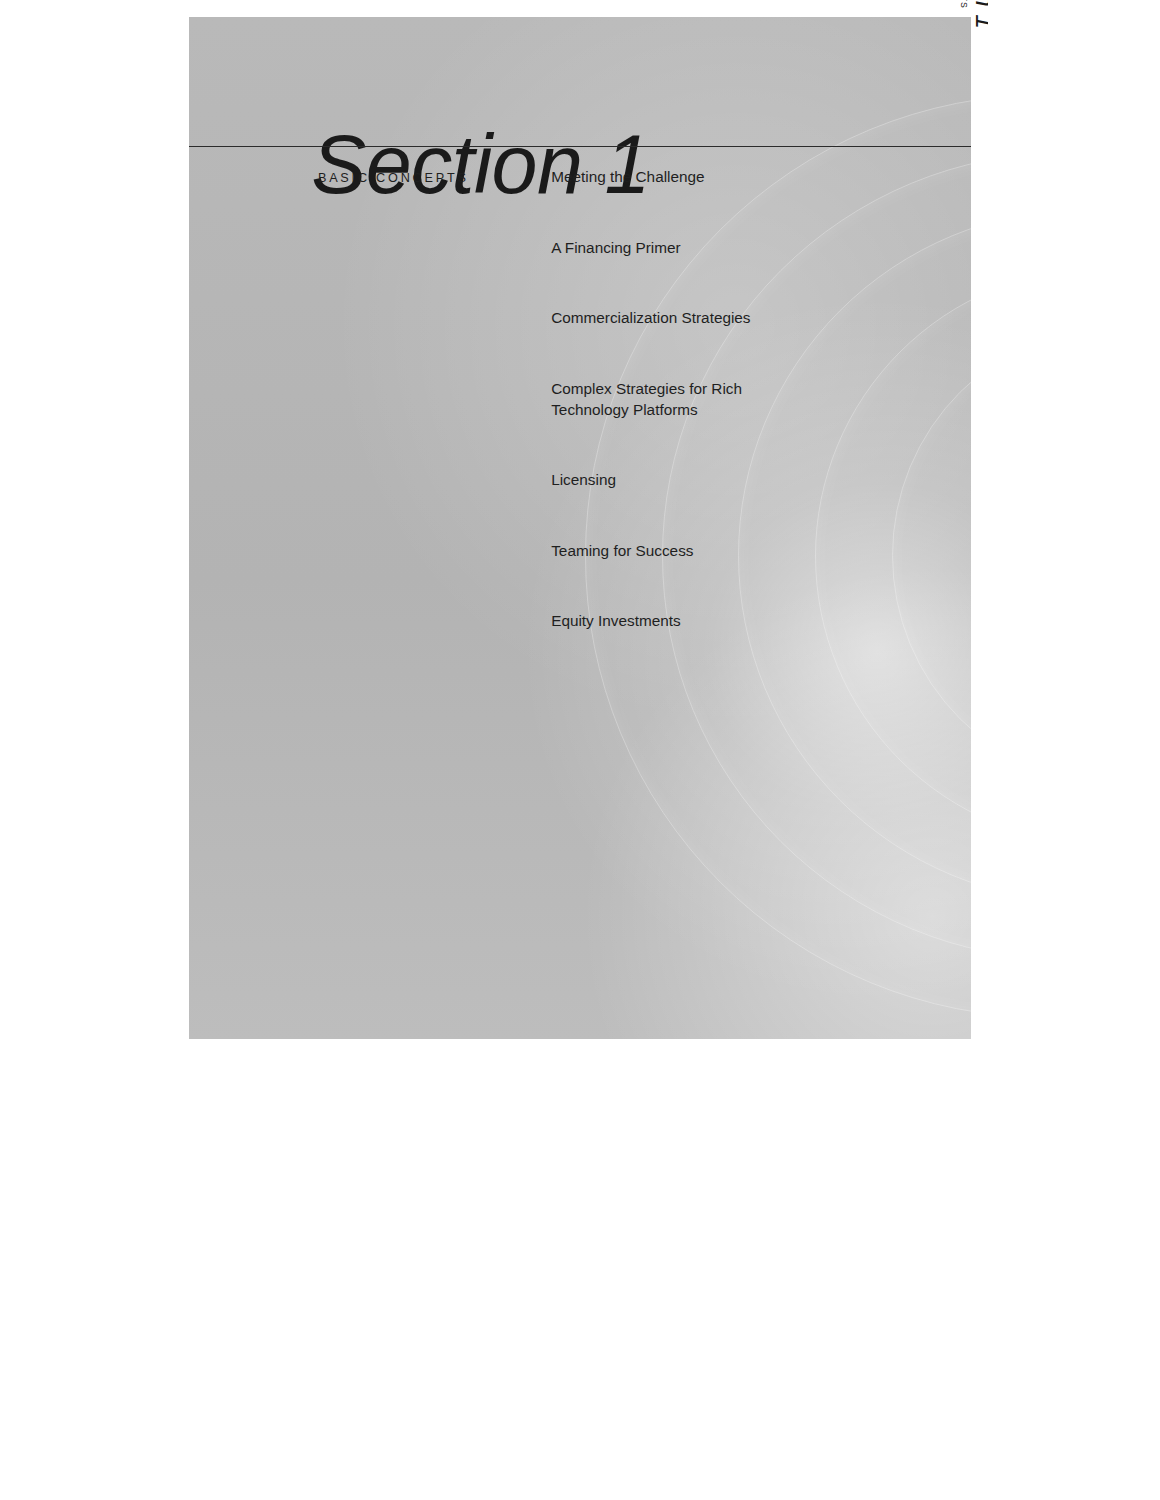Section 1
Basic Concepts
Meeting the Challenge
A Financing Primer
Commercialization Strategies
Complex Strategies for Rich Technology Platforms
Licensing
Teaming for Success
Equity Investments
Section 1 Basic Concepts